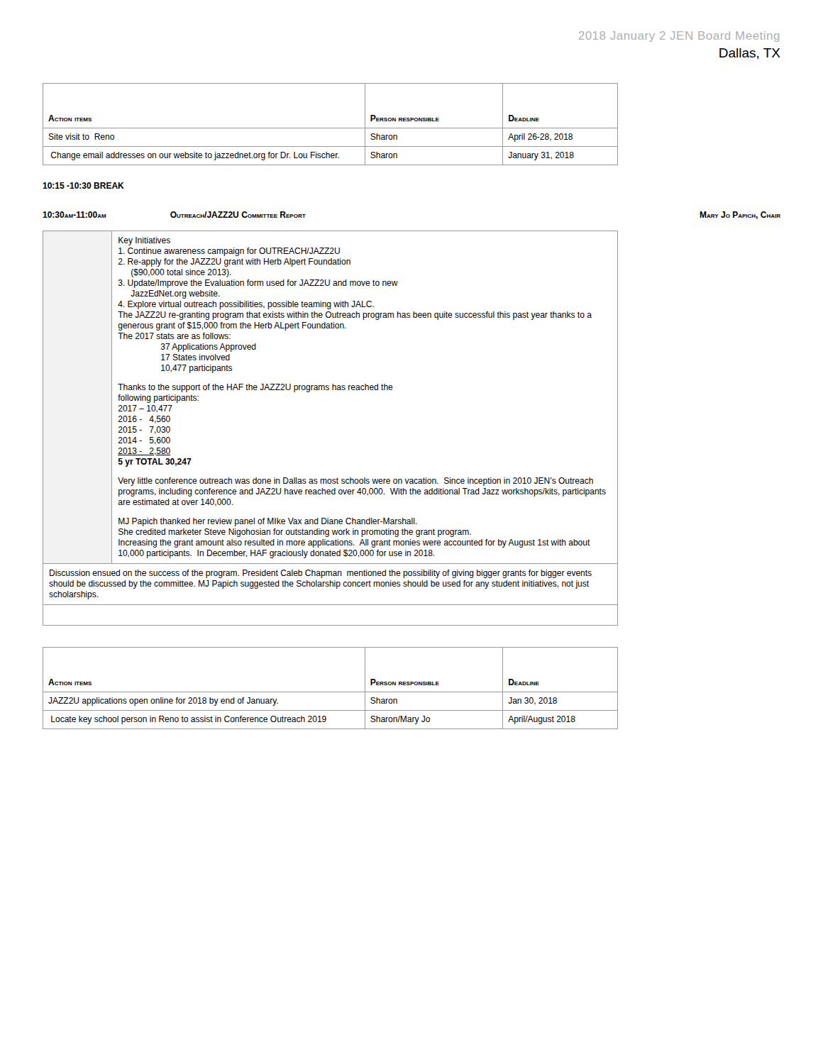2018 January 2 JEN Board Meeting
Dallas, TX
| Action items | Person responsible | Deadline |
| --- | --- | --- |
| Site visit to Reno | Sharon | April 26-28, 2018 |
| Change email addresses on our website to jazzednet.org for Dr. Lou Fischer. | Sharon | January 31, 2018 |
10:15 -10:30 BREAK
10:30am-11:00am Outreach/JAZZ2U Committee Report Mary Jo Papich, Chair
| | Key Initiatives 1. Continue awareness campaign for OUTREACH/JAZZ2U 2. Re-apply for the JAZZ2U grant with Herb Alpert Foundation ($90,000 total since 2013). 3. Update/Improve the Evaluation form used for JAZZ2U and move to new JazzEdNet.org website. 4. Explore virtual outreach possibilities, possible teaming with JALC. The JAZZ2U re-granting program that exists within the Outreach program has been quite successful this past year thanks to a generous grant of $15,000 from the Herb ALpert Foundation. The 2017 stats are as follows: 37 Applications Approved 17 States involved 10,477 participants Thanks to the support of the HAF the JAZZ2U programs has reached the following participants: 2017 – 10,477 2016 - 4,560 2015 - 7,030 2014 - 5,600 2013 - 2,580 5 yr TOTAL 30,247 Very little conference outreach was done in Dallas as most schools were on vacation. Since inception in 2010 JEN’s Outreach programs, including conference and JAZ2U have reached over 40,000. With the additional Trad Jazz workshops/kits, participants are estimated at over 140,000. MJ Papich thanked her review panel of MIke Vax and Diane Chandler-Marshall. She credited marketer Steve Nigohosian for outstanding work in promoting the grant program. Increasing the grant amount also resulted in more applications. All grant monies were accounted for by August 1st with about 10,000 participants. In December, HAF graciously donated $20,000 for use in 2018. |
| Discussion ensued on the success of the program. President Caleb Chapman mentioned the possibility of giving bigger grants for bigger events should be discussed by the committee. MJ Papich suggested the Scholarship concert monies should be used for any student initiatives, not just scholarships. |
| Action items | Person responsible | Deadline |
| --- | --- | --- |
| JAZZ2U applications open online for 2018 by end of January. | Sharon | Jan 30, 2018 |
| Locate key school person in Reno to assist in Conference Outreach 2019 | Sharon/Mary Jo | April/August 2018 |